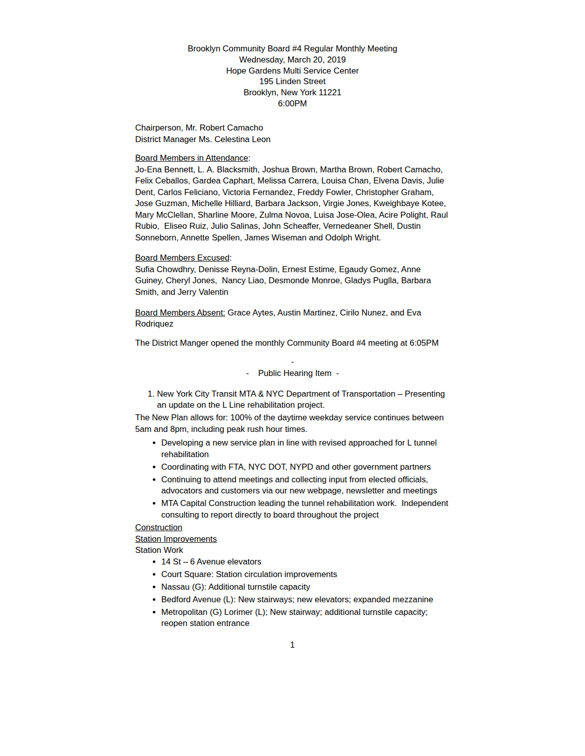Brooklyn Community Board #4 Regular Monthly Meeting
Wednesday, March 20, 2019
Hope Gardens Multi Service Center
195 Linden Street
Brooklyn, New York 11221
6:00PM
Chairperson, Mr. Robert Camacho
District Manager Ms. Celestina Leon
Board Members in Attendance:
Jo-Ena Bennett, L. A. Blacksmith, Joshua Brown, Martha Brown, Robert Camacho, Felix Ceballos, Gardea Caphart, Melissa Carrera, Louisa Chan, Elvena Davis, Julie Dent, Carlos Feliciano, Victoria Fernandez, Freddy Fowler, Christopher Graham, Jose Guzman, Michelle Hilliard, Barbara Jackson, Virgie Jones, Kweighbaye Kotee, Mary McClellan, Sharline Moore, Zulma Novoa, Luisa Jose-Olea, Acire Polight, Raul Rubio, Eliseo Ruiz, Julio Salinas, John Scheaffer, Vernedeaner Shell, Dustin Sonneborn, Annette Spellen, James Wiseman and Odolph Wright.
Board Members Excused:
Sufia Chowdhry, Denisse Reyna-Dolin, Ernest Estime, Egaudy Gomez, Anne Guiney, Cheryl Jones, Nancy Liao, Desmonde Monroe, Gladys Puglla, Barbara Smith, and Jerry Valentin
Board Members Absent: Grace Aytes, Austin Martinez, Cirilo Nunez, and Eva Rodriquez
The District Manger opened the monthly Community Board #4 meeting at 6:05PM
-
- Public Hearing Item -
New York City Transit MTA & NYC Department of Transportation – Presenting an update on the L Line rehabilitation project.
The New Plan allows for: 100% of the daytime weekday service continues between 5am and 8pm, including peak rush hour times.
Developing a new service plan in line with revised approached for L tunnel rehabilitation
Coordinating with FTA, NYC DOT, NYPD and other government partners
Continuing to attend meetings and collecting input from elected officials, advocators and customers via our new webpage, newsletter and meetings
MTA Capital Construction leading the tunnel rehabilitation work. Independent consulting to report directly to board throughout the project
Construction
Station Improvements
Station Work
14 St – 6 Avenue elevators
Court Square: Station circulation improvements
Nassau (G): Additional turnstile capacity
Bedford Avenue (L): New stairways; new elevators; expanded mezzanine
Metropolitan (G) Lorimer (L); New stairway; additional turnstile capacity; reopen station entrance
1